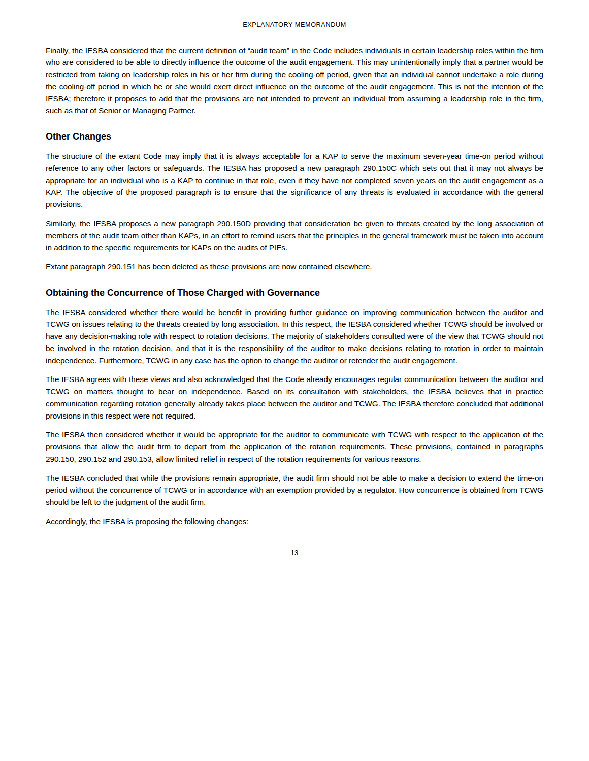EXPLANATORY MEMORANDUM
Finally, the IESBA considered that the current definition of “audit team” in the Code includes individuals in certain leadership roles within the firm who are considered to be able to directly influence the outcome of the audit engagement. This may unintentionally imply that a partner would be restricted from taking on leadership roles in his or her firm during the cooling-off period, given that an individual cannot undertake a role during the cooling-off period in which he or she would exert direct influence on the outcome of the audit engagement. This is not the intention of the IESBA; therefore it proposes to add that the provisions are not intended to prevent an individual from assuming a leadership role in the firm, such as that of Senior or Managing Partner.
Other Changes
The structure of the extant Code may imply that it is always acceptable for a KAP to serve the maximum seven-year time-on period without reference to any other factors or safeguards. The IESBA has proposed a new paragraph 290.150C which sets out that it may not always be appropriate for an individual who is a KAP to continue in that role, even if they have not completed seven years on the audit engagement as a KAP. The objective of the proposed paragraph is to ensure that the significance of any threats is evaluated in accordance with the general provisions.
Similarly, the IESBA proposes a new paragraph 290.150D providing that consideration be given to threats created by the long association of members of the audit team other than KAPs, in an effort to remind users that the principles in the general framework must be taken into account in addition to the specific requirements for KAPs on the audits of PIEs.
Extant paragraph 290.151 has been deleted as these provisions are now contained elsewhere.
Obtaining the Concurrence of Those Charged with Governance
The IESBA considered whether there would be benefit in providing further guidance on improving communication between the auditor and TCWG on issues relating to the threats created by long association. In this respect, the IESBA considered whether TCWG should be involved or have any decision-making role with respect to rotation decisions. The majority of stakeholders consulted were of the view that TCWG should not be involved in the rotation decision, and that it is the responsibility of the auditor to make decisions relating to rotation in order to maintain independence. Furthermore, TCWG in any case has the option to change the auditor or retender the audit engagement.
The IESBA agrees with these views and also acknowledged that the Code already encourages regular communication between the auditor and TCWG on matters thought to bear on independence. Based on its consultation with stakeholders, the IESBA believes that in practice communication regarding rotation generally already takes place between the auditor and TCWG. The IESBA therefore concluded that additional provisions in this respect were not required.
The IESBA then considered whether it would be appropriate for the auditor to communicate with TCWG with respect to the application of the provisions that allow the audit firm to depart from the application of the rotation requirements. These provisions, contained in paragraphs 290.150, 290.152 and 290.153, allow limited relief in respect of the rotation requirements for various reasons.
The IESBA concluded that while the provisions remain appropriate, the audit firm should not be able to make a decision to extend the time-on period without the concurrence of TCWG or in accordance with an exemption provided by a regulator. How concurrence is obtained from TCWG should be left to the judgment of the audit firm.
Accordingly, the IESBA is proposing the following changes:
13